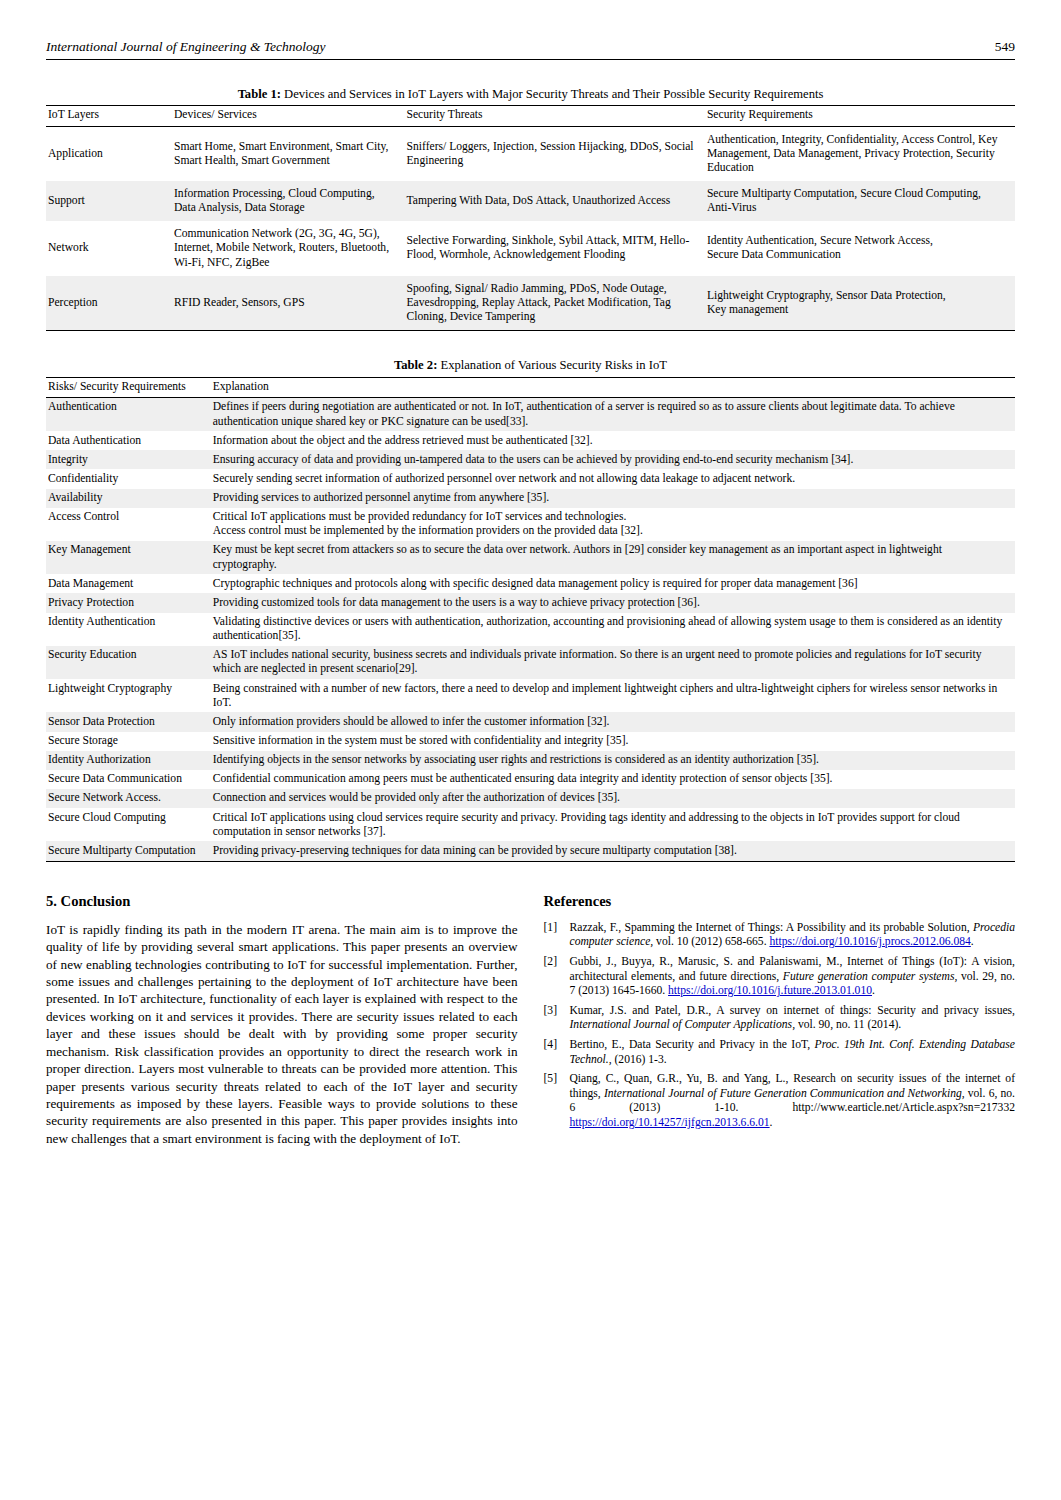International Journal of Engineering & Technology 549
Table 1: Devices and Services in IoT Layers with Major Security Threats and Their Possible Security Requirements
| IoT Layers | Devices/ Services | Security Threats | Security Requirements |
| --- | --- | --- | --- |
| Application | Smart Home, Smart Environment, Smart City, Smart Health, Smart Government | Sniffers/ Loggers, Injection, Session Hijacking, DDoS, Social Engineering | Authentication, Integrity, Confidentiality, Access Control, Key Management, Data Management, Privacy Protection, Security Education |
| Support | Information Processing, Cloud Computing, Data Analysis, Data Storage | Tampering With Data, DoS Attack, Unauthorized Access | Secure Multiparty Computation, Secure Cloud Computing, Anti-Virus |
| Network | Communication Network (2G, 3G, 4G, 5G), Internet, Mobile Network, Routers, Bluetooth, Wi-Fi, NFC, ZigBee | Selective Forwarding, Sinkhole, Sybil Attack, MITM, Hello-Flood, Wormhole, Acknowledgement Flooding | Identity Authentication, Secure Network Access, Secure Data Communication |
| Perception | RFID Reader, Sensors, GPS | Spoofing, Signal/ Radio Jamming, PDoS, Node Outage, Eavesdropping, Replay Attack, Packet Modification, Tag Cloning, Device Tampering | Lightweight Cryptography, Sensor Data Protection, Key management |
Table 2: Explanation of Various Security Risks in IoT
| Risks/ Security Requirements | Explanation |
| --- | --- |
| Authentication | Defines if peers during negotiation are authenticated or not. In IoT, authentication of a server is required so as to assure clients about legitimate data. To achieve authentication unique shared key or PKC signature can be used[33]. |
| Data Authentication | Information about the object and the address retrieved must be authenticated [32]. |
| Integrity | Ensuring accuracy of data and providing un-tampered data to the users can be achieved by providing end-to-end security mechanism [34]. |
| Confidentiality | Securely sending secret information of authorized personnel over network and not allowing data leakage to adjacent network. |
| Availability | Providing services to authorized personnel anytime from anywhere [35]. |
| Access Control | Critical IoT applications must be provided redundancy for IoT services and technologies. Access control must be implemented by the information providers on the provided data [32]. |
| Key Management | Key must be kept secret from attackers so as to secure the data over network. Authors in [29] consider key management as an important aspect in lightweight cryptography. |
| Data Management | Cryptographic techniques and protocols along with specific designed data management policy is required for proper data management [36] |
| Privacy Protection | Providing customized tools for data management to the users is a way to achieve privacy protection [36]. |
| Identity Authentication | Validating distinctive devices or users with authentication, authorization, accounting and provisioning ahead of allowing system usage to them is considered as an identity authentication[35]. |
| Security Education | AS IoT includes national security, business secrets and individuals private information. So there is an urgent need to promote policies and regulations for IoT security which are neglected in present scenario[29]. |
| Lightweight Cryptography | Being constrained with a number of new factors, there a need to develop and implement lightweight ciphers and ultra-lightweight ciphers for wireless sensor networks in IoT. |
| Sensor Data Protection | Only information providers should be allowed to infer the customer information [32]. |
| Secure Storage | Sensitive information in the system must be stored with confidentiality and integrity [35]. |
| Identity Authorization | Identifying objects in the sensor networks by associating user rights and restrictions is considered as an identity authorization [35]. |
| Secure Data Communication | Confidential communication among peers must be authenticated ensuring data integrity and identity protection of sensor objects [35]. |
| Secure Network Access. | Connection and services would be provided only after the authorization of devices [35]. |
| Secure Cloud Computing | Critical IoT applications using cloud services require security and privacy. Providing tags identity and addressing to the objects in IoT provides support for cloud computation in sensor networks [37]. |
| Secure Multiparty Computation | Providing privacy-preserving techniques for data mining can be provided by secure multiparty computation [38]. |
5. Conclusion
IoT is rapidly finding its path in the modern IT arena. The main aim is to improve the quality of life by providing several smart applications. This paper presents an overview of new enabling technologies contributing to IoT for successful implementation. Further, some issues and challenges pertaining to the deployment of IoT architecture have been presented. In IoT architecture, functionality of each layer is explained with respect to the devices working on it and services it provides. There are security issues related to each layer and these issues should be dealt with by providing some proper security mechanism. Risk classification provides an opportunity to direct the research work in proper direction. Layers most vulnerable to threats can be provided more attention. This paper presents various security threats related to each of the IoT layer and security requirements as imposed by these layers. Feasible ways to provide solutions to these security requirements are also presented in this paper. This paper provides insights into new challenges that a smart environment is facing with the deployment of IoT.
References
[1] Razzak, F., Spamming the Internet of Things: A Possibility and its probable Solution, Procedia computer science, vol. 10 (2012) 658-665. https://doi.org/10.1016/j.procs.2012.06.084.
[2] Gubbi, J., Buyya, R., Marusic, S. and Palaniswami, M., Internet of Things (IoT): A vision, architectural elements, and future directions, Future generation computer systems, vol. 29, no. 7 (2013) 1645-1660. https://doi.org/10.1016/j.future.2013.01.010.
[3] Kumar, J.S. and Patel, D.R., A survey on internet of things: Security and privacy issues, International Journal of Computer Applications, vol. 90, no. 11 (2014).
[4] Bertino, E., Data Security and Privacy in the IoT, Proc. 19th Int. Conf. Extending Database Technol., (2016) 1-3.
[5] Qiang, C., Quan, G.R., Yu, B. and Yang, L., Research on security issues of the internet of things, International Journal of Future Generation Communication and Networking, vol. 6, no. 6 (2013) 1-10. http://www.earticle.net/Article.aspx?sn=217332 https://doi.org/10.14257/ijfgcn.2013.6.6.01.